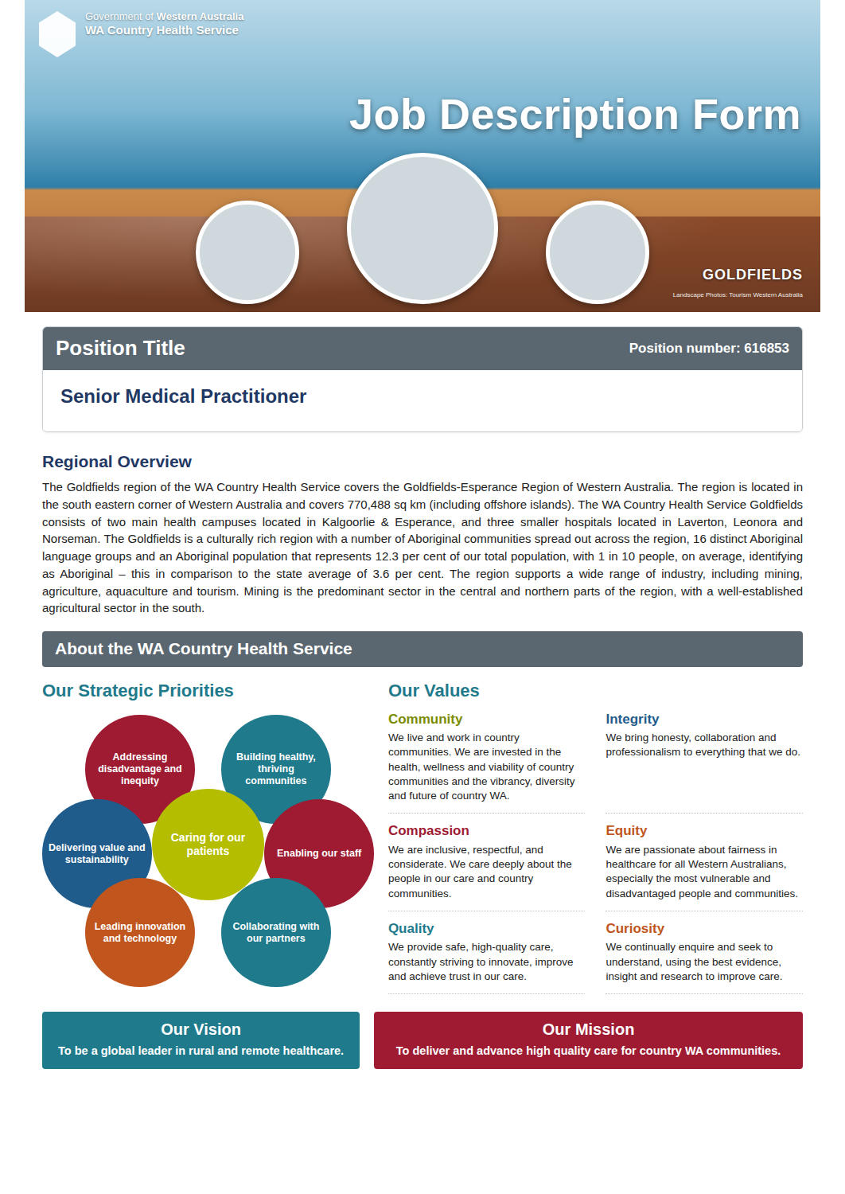Government of Western Australia
WA Country Health Service
Job Description Form
GOLDFIELDS
Landscape Photos: Tourism Western Australia
Position Title Position number: 616853
Senior Medical Practitioner
Regional Overview
The Goldfields region of the WA Country Health Service covers the Goldfields-Esperance Region of Western Australia. The region is located in the south eastern corner of Western Australia and covers 770,488 sq km (including offshore islands). The WA Country Health Service Goldfields consists of two main health campuses located in Kalgoorlie & Esperance, and three smaller hospitals located in Laverton, Leonora and Norseman. The Goldfields is a culturally rich region with a number of Aboriginal communities spread out across the region, 16 distinct Aboriginal language groups and an Aboriginal population that represents 12.3 per cent of our total population, with 1 in 10 people, on average, identifying as Aboriginal – this in comparison to the state average of 3.6 per cent. The region supports a wide range of industry, including mining, agriculture, aquaculture and tourism. Mining is the predominant sector in the central and northern parts of the region, with a well-established agricultural sector in the south.
About the WA Country Health Service
Our Strategic Priorities
Addressing disadvantage and inequity
Building healthy, thriving communities
Delivering value and sustainability
Enabling our staff
Leading innovation and technology
Collaborating with our partners
Caring for our patients
Our Values
Community
We live and work in country communities. We are invested in the health, wellness and viability of country communities and the vibrancy, diversity and future of country WA.
Integrity
We bring honesty, collaboration and professionalism to everything that we do.
Compassion
We are inclusive, respectful, and considerate. We care deeply about the people in our care and country communities.
Equity
We are passionate about fairness in healthcare for all Western Australians, especially the most vulnerable and disadvantaged people and communities.
Quality
We provide safe, high-quality care, constantly striving to innovate, improve and achieve trust in our care.
Curiosity
We continually enquire and seek to understand, using the best evidence, insight and research to improve care.
Our Vision
To be a global leader in rural and remote healthcare.
Our Mission
To deliver and advance high quality care for country WA communities.